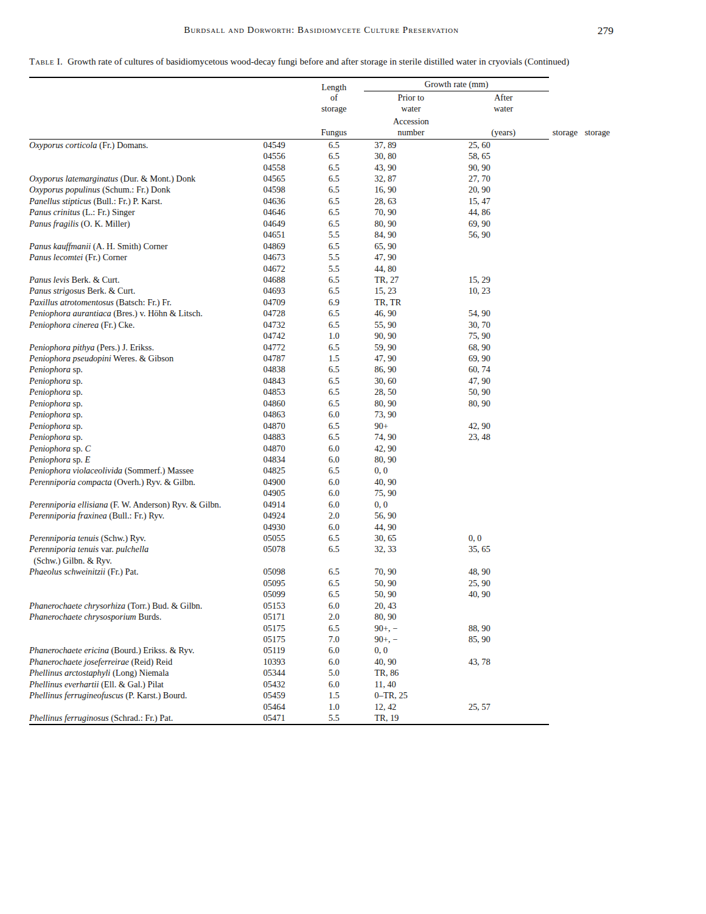Burdsall and Dorworth: Basidiomycete Culture Preservation 279
Table I. Growth rate of cultures of basidiomycetous wood-decay fungi before and after storage in sterile distilled water in cryovials (Continued)
| | | Length of storage | Growth rate (mm) |
| --- | --- | --- | --- |
| Prior to water | After water |
| Fungus | Accession number | (years) | storage | storage |
| Oxyporus corticola (Fr.) Domans. | 04549 | 6.5 | 37, 89 | 25, 60 |
| | 04556 | 6.5 | 30, 80 | 58, 65 |
| | 04558 | 6.5 | 43, 90 | 90, 90 |
| Oxyporus latemarginatus (Dur. & Mont.) Donk | 04565 | 6.5 | 32, 87 | 27, 70 |
| Oxyporus populinus (Schum.: Fr.) Donk | 04598 | 6.5 | 16, 90 | 20, 90 |
| Panellus stipticus (Bull.: Fr.) P. Karst. | 04636 | 6.5 | 28, 63 | 15, 47 |
| Panus crinitus (L.: Fr.) Singer | 04646 | 6.5 | 70, 90 | 44, 86 |
| Panus fragilis (O. K. Miller) | 04649 | 6.5 | 80, 90 | 69, 90 |
| | 04651 | 5.5 | 84, 90 | 56, 90 |
| Panus kauffmanii (A. H. Smith) Corner | 04869 | 6.5 | 65, 90 | |
| Panus lecomtei (Fr.) Corner | 04673 | 5.5 | 47, 90 | |
| | 04672 | 5.5 | 44, 80 | |
| Panus levis Berk. & Curt. | 04688 | 6.5 | TR, 27 | 15, 29 |
| Panus strigosus Berk. & Curt. | 04693 | 6.5 | 15, 23 | 10, 23 |
| Paxillus atrotomentosus (Batsch: Fr.) Fr. | 04709 | 6.9 | TR, TR | |
| Peniophora aurantiaca (Bres.) v. Höhn & Litsch. | 04728 | 6.5 | 46, 90 | 54, 90 |
| Peniophora cinerea (Fr.) Cke. | 04732 | 6.5 | 55, 90 | 30, 70 |
| | 04742 | 1.0 | 90, 90 | 75, 90 |
| Peniophora pithya (Pers.) J. Erikss. | 04772 | 6.5 | 59, 90 | 68, 90 |
| Peniophora pseudopini Weres. & Gibson | 04787 | 1.5 | 47, 90 | 69, 90 |
| Peniophora sp. | 04838 | 6.5 | 86, 90 | 60, 74 |
| Peniophora sp. | 04843 | 6.5 | 30, 60 | 47, 90 |
| Peniophora sp. | 04853 | 6.5 | 28, 50 | 50, 90 |
| Peniophora sp. | 04860 | 6.5 | 80, 90 | 80, 90 |
| Peniophora sp. | 04863 | 6.0 | 73, 90 | |
| Peniophora sp. | 04870 | 6.5 | 90+ | 42, 90 |
| Peniophora sp. | 04883 | 6.5 | 74, 90 | 23, 48 |
| Peniophora sp. C | 04870 | 6.0 | 42, 90 | |
| Peniophora sp. E | 04834 | 6.0 | 80, 90 | |
| Peniophora violaceolivida (Sommerf.) Massee | 04825 | 6.5 | 0, 0 | |
| Perenniporia compacta (Overh.) Ryv. & Gilbn. | 04900 | 6.0 | 40, 90 | |
| | 04905 | 6.0 | 75, 90 | |
| Perenniporia ellisiana (F. W. Anderson) Ryv. & Gilbn. | 04914 | 6.0 | 0, 0 | |
| Perenniporia fraxinea (Bull.: Fr.) Ryv. | 04924 | 2.0 | 56, 90 | |
| | 04930 | 6.0 | 44, 90 | |
| Perenniporia tenuis (Schw.) Ryv. | 05055 | 6.5 | 30, 65 | 0, 0 |
| Perenniporia tenuis var. pulchella | 05078 | 6.5 | 32, 33 | 35, 65 |
| (Schw.) Gilbn. & Ryv. | | | | |
| Phaeolus schweinitzii (Fr.) Pat. | 05098 | 6.5 | 70, 90 | 48, 90 |
| | 05095 | 6.5 | 50, 90 | 25, 90 |
| | 05099 | 6.5 | 50, 90 | 40, 90 |
| Phanerochaete chrysorhiza (Torr.) Bud. & Gilbn. | 05153 | 6.0 | 20, 43 | |
| Phanerochaete chrysosporium Burds. | 05171 | 2.0 | 80, 90 | |
| | 05175 | 6.5 | 90+, − | 88, 90 |
| | 05175 | 7.0 | 90+, − | 85, 90 |
| Phanerochaete ericina (Bourd.) Erikss. & Ryv. | 05119 | 6.0 | 0, 0 | |
| Phanerochaete joseferreirae (Reid) Reid | 10393 | 6.0 | 40, 90 | 43, 78 |
| Phellinus arctostaphyli (Long) Niemala | 05344 | 5.0 | TR, 86 | |
| Phellinus everhartii (Ell. & Gal.) Pilat | 05432 | 6.0 | 11, 40 | |
| Phellinus ferrugineofuscus (P. Karst.) Bourd. | 05459 | 1.5 | 0–TR, 25 | |
| | 05464 | 1.0 | 12, 42 | 25, 57 |
| Phellinus ferruginosus (Schrad.: Fr.) Pat. | 05471 | 5.5 | TR, 19 | |